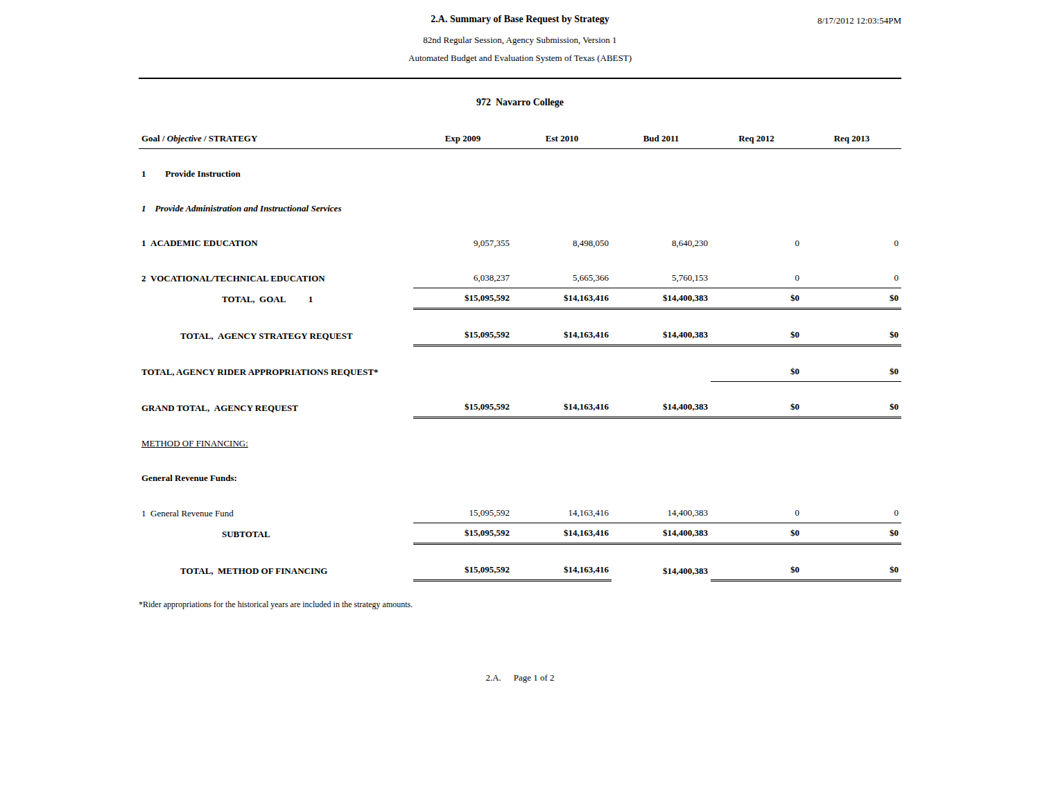2.A. Summary of Base Request by Strategy
82nd Regular Session, Agency Submission, Version 1
Automated Budget and Evaluation System of Texas (ABEST)
8/17/2012 12:03:54PM
972 Navarro College
| Goal / Objective / STRATEGY | Exp 2009 | Est 2010 | Bud 2011 | Req 2012 | Req 2013 |
| 1 Provide Instruction | | | | | |
| 1 Provide Administration and Instructional Services | | | | | |
| 1 ACADEMIC EDUCATION | 9,057,355 | 8,498,050 | 8,640,230 | 0 | 0 |
| 2 VOCATIONAL/TECHNICAL EDUCATION | 6,038,237 | 5,665,366 | 5,760,153 | 0 | 0 |
| TOTAL, GOAL 1 | $15,095,592 | $14,163,416 | $14,400,383 | $0 | $0 |
| TOTAL, AGENCY STRATEGY REQUEST | $15,095,592 | $14,163,416 | $14,400,383 | $0 | $0 |
| TOTAL, AGENCY RIDER APPROPRIATIONS REQUEST* | | | | $0 | $0 |
| GRAND TOTAL, AGENCY REQUEST | $15,095,592 | $14,163,416 | $14,400,383 | $0 | $0 |
| METHOD OF FINANCING: | | | | | |
| General Revenue Funds: | | | | | |
| 1 General Revenue Fund | 15,095,592 | 14,163,416 | 14,400,383 | 0 | 0 |
| SUBTOTAL | $15,095,592 | $14,163,416 | $14,400,383 | $0 | $0 |
| TOTAL, METHOD OF FINANCING | $15,095,592 | $14,163,416 | $14,400,383 | $0 | $0 |
*Rider appropriations for the historical years are included in the strategy amounts.
2.A. Page 1 of 2